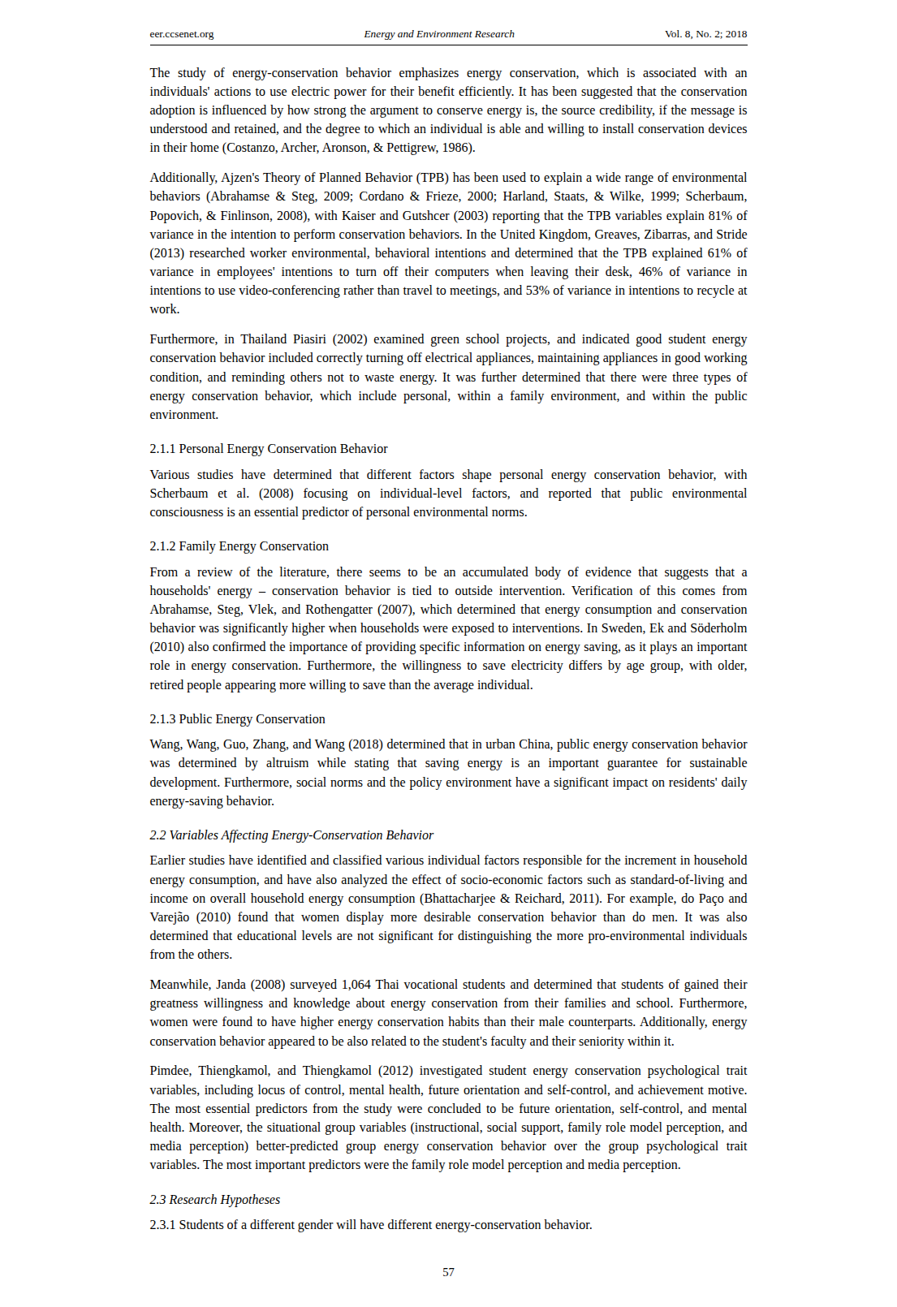eer.ccsenet.org Energy and Environment Research Vol. 8, No. 2; 2018
The study of energy-conservation behavior emphasizes energy conservation, which is associated with an individuals' actions to use electric power for their benefit efficiently. It has been suggested that the conservation adoption is influenced by how strong the argument to conserve energy is, the source credibility, if the message is understood and retained, and the degree to which an individual is able and willing to install conservation devices in their home (Costanzo, Archer, Aronson, & Pettigrew, 1986).
Additionally, Ajzen's Theory of Planned Behavior (TPB) has been used to explain a wide range of environmental behaviors (Abrahamse & Steg, 2009; Cordano & Frieze, 2000; Harland, Staats, & Wilke, 1999; Scherbaum, Popovich, & Finlinson, 2008), with Kaiser and Gutshcer (2003) reporting that the TPB variables explain 81% of variance in the intention to perform conservation behaviors. In the United Kingdom, Greaves, Zibarras, and Stride (2013) researched worker environmental, behavioral intentions and determined that the TPB explained 61% of variance in employees' intentions to turn off their computers when leaving their desk, 46% of variance in intentions to use video-conferencing rather than travel to meetings, and 53% of variance in intentions to recycle at work.
Furthermore, in Thailand Piasiri (2002) examined green school projects, and indicated good student energy conservation behavior included correctly turning off electrical appliances, maintaining appliances in good working condition, and reminding others not to waste energy. It was further determined that there were three types of energy conservation behavior, which include personal, within a family environment, and within the public environment.
2.1.1 Personal Energy Conservation Behavior
Various studies have determined that different factors shape personal energy conservation behavior, with Scherbaum et al. (2008) focusing on individual-level factors, and reported that public environmental consciousness is an essential predictor of personal environmental norms.
2.1.2 Family Energy Conservation
From a review of the literature, there seems to be an accumulated body of evidence that suggests that a households' energy – conservation behavior is tied to outside intervention. Verification of this comes from Abrahamse, Steg, Vlek, and Rothengatter (2007), which determined that energy consumption and conservation behavior was significantly higher when households were exposed to interventions. In Sweden, Ek and Söderholm (2010) also confirmed the importance of providing specific information on energy saving, as it plays an important role in energy conservation. Furthermore, the willingness to save electricity differs by age group, with older, retired people appearing more willing to save than the average individual.
2.1.3 Public Energy Conservation
Wang, Wang, Guo, Zhang, and Wang (2018) determined that in urban China, public energy conservation behavior was determined by altruism while stating that saving energy is an important guarantee for sustainable development. Furthermore, social norms and the policy environment have a significant impact on residents' daily energy-saving behavior.
2.2 Variables Affecting Energy-Conservation Behavior
Earlier studies have identified and classified various individual factors responsible for the increment in household energy consumption, and have also analyzed the effect of socio-economic factors such as standard-of-living and income on overall household energy consumption (Bhattacharjee & Reichard, 2011). For example, do Paço and Varejão (2010) found that women display more desirable conservation behavior than do men. It was also determined that educational levels are not significant for distinguishing the more pro-environmental individuals from the others.
Meanwhile, Janda (2008) surveyed 1,064 Thai vocational students and determined that students of gained their greatness willingness and knowledge about energy conservation from their families and school. Furthermore, women were found to have higher energy conservation habits than their male counterparts. Additionally, energy conservation behavior appeared to be also related to the student's faculty and their seniority within it.
Pimdee, Thiengkamol, and Thiengkamol (2012) investigated student energy conservation psychological trait variables, including locus of control, mental health, future orientation and self-control, and achievement motive. The most essential predictors from the study were concluded to be future orientation, self-control, and mental health. Moreover, the situational group variables (instructional, social support, family role model perception, and media perception) better-predicted group energy conservation behavior over the group psychological trait variables. The most important predictors were the family role model perception and media perception.
2.3 Research Hypotheses
2.3.1 Students of a different gender will have different energy-conservation behavior.
57